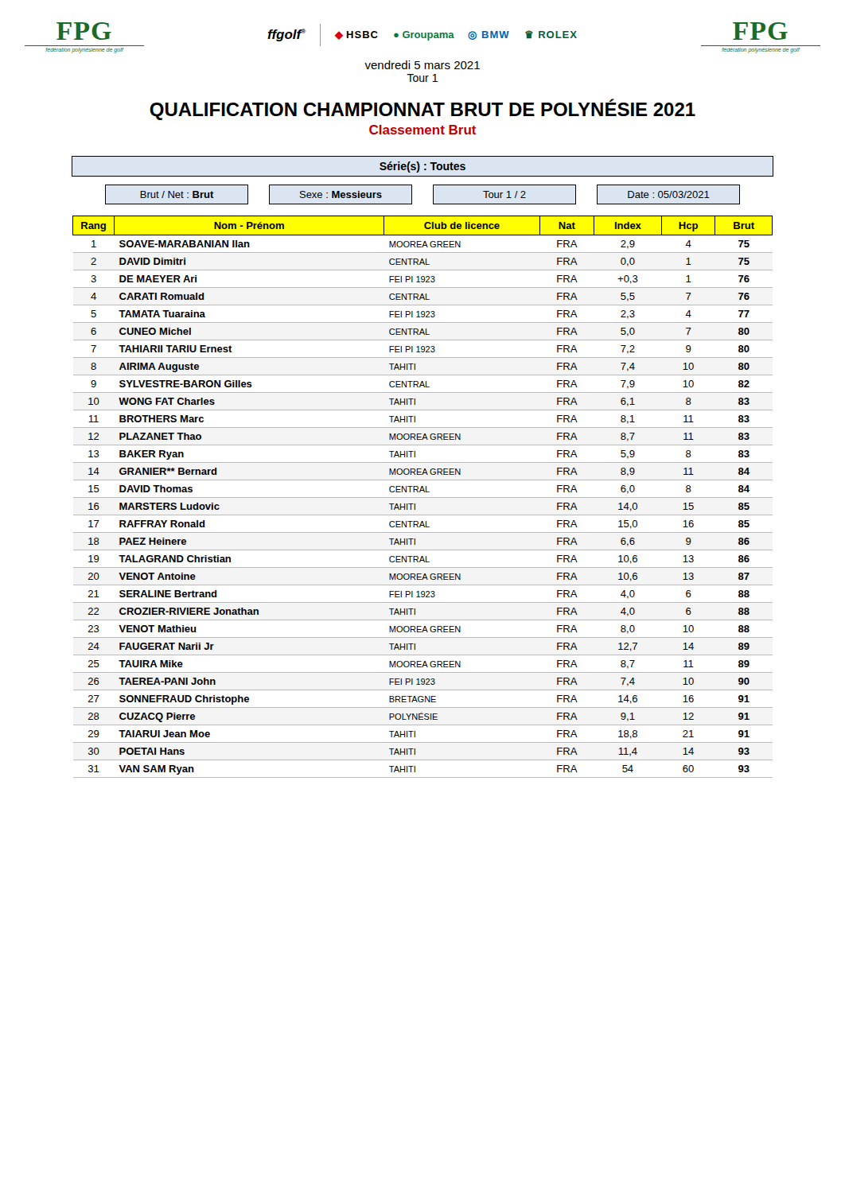FPG
fédération polynésienne de golf
ffgolf® ◆HSBC ● Groupama ◎ BMW ♛ ROLEX
FPG
fédération polynésienne de golf
vendredi 5 mars 2021
Tour 1
QUALIFICATION CHAMPIONNAT BRUT DE POLYNÉSIE 2021
Classement Brut
Série(s) : Toutes
Brut / Net : Brut
Sexe : Messieurs
Tour 1 / 2
Date : 05/03/2021
| Rang | Nom - Prénom | Club de licence | Nat | Index | Hcp | Brut |
| --- | --- | --- | --- | --- | --- | --- |
| 1 | SOAVE-MARABANIAN Ilan | MOOREA GREEN | FRA | 2,9 | 4 | 75 |
| 2 | DAVID Dimitri | CENTRAL | FRA | 0,0 | 1 | 75 |
| 3 | DE MAEYER Ari | FEI PI 1923 | FRA | +0,3 | 1 | 76 |
| 4 | CARATI Romuald | CENTRAL | FRA | 5,5 | 7 | 76 |
| 5 | TAMATA Tuaraina | FEI PI 1923 | FRA | 2,3 | 4 | 77 |
| 6 | CUNEO Michel | CENTRAL | FRA | 5,0 | 7 | 80 |
| 7 | TAHIARII TARIU Ernest | FEI PI 1923 | FRA | 7,2 | 9 | 80 |
| 8 | AIRIMA Auguste | TAHITI | FRA | 7,4 | 10 | 80 |
| 9 | SYLVESTRE-BARON Gilles | CENTRAL | FRA | 7,9 | 10 | 82 |
| 10 | WONG FAT Charles | TAHITI | FRA | 6,1 | 8 | 83 |
| 11 | BROTHERS Marc | TAHITI | FRA | 8,1 | 11 | 83 |
| 12 | PLAZANET Thao | MOOREA GREEN | FRA | 8,7 | 11 | 83 |
| 13 | BAKER Ryan | TAHITI | FRA | 5,9 | 8 | 83 |
| 14 | GRANIER** Bernard | MOOREA GREEN | FRA | 8,9 | 11 | 84 |
| 15 | DAVID Thomas | CENTRAL | FRA | 6,0 | 8 | 84 |
| 16 | MARSTERS Ludovic | TAHITI | FRA | 14,0 | 15 | 85 |
| 17 | RAFFRAY Ronald | CENTRAL | FRA | 15,0 | 16 | 85 |
| 18 | PAEZ Heinere | TAHITI | FRA | 6,6 | 9 | 86 |
| 19 | TALAGRAND Christian | CENTRAL | FRA | 10,6 | 13 | 86 |
| 20 | VENOT Antoine | MOOREA GREEN | FRA | 10,6 | 13 | 87 |
| 21 | SERALINE Bertrand | FEI PI 1923 | FRA | 4,0 | 6 | 88 |
| 22 | CROZIER-RIVIERE Jonathan | TAHITI | FRA | 4,0 | 6 | 88 |
| 23 | VENOT Mathieu | MOOREA GREEN | FRA | 8,0 | 10 | 88 |
| 24 | FAUGERAT Narii Jr | TAHITI | FRA | 12,7 | 14 | 89 |
| 25 | TAUIRA Mike | MOOREA GREEN | FRA | 8,7 | 11 | 89 |
| 26 | TAEREA-PANI John | FEI PI 1923 | FRA | 7,4 | 10 | 90 |
| 27 | SONNEFRAUD Christophe | BRETAGNE | FRA | 14,6 | 16 | 91 |
| 28 | CUZACQ Pierre | POLYNÉSIE | FRA | 9,1 | 12 | 91 |
| 29 | TAIARUI Jean Moe | TAHITI | FRA | 18,8 | 21 | 91 |
| 30 | POETAI Hans | TAHITI | FRA | 11,4 | 14 | 93 |
| 31 | VAN SAM Ryan | TAHITI | FRA | 54 | 60 | 93 |